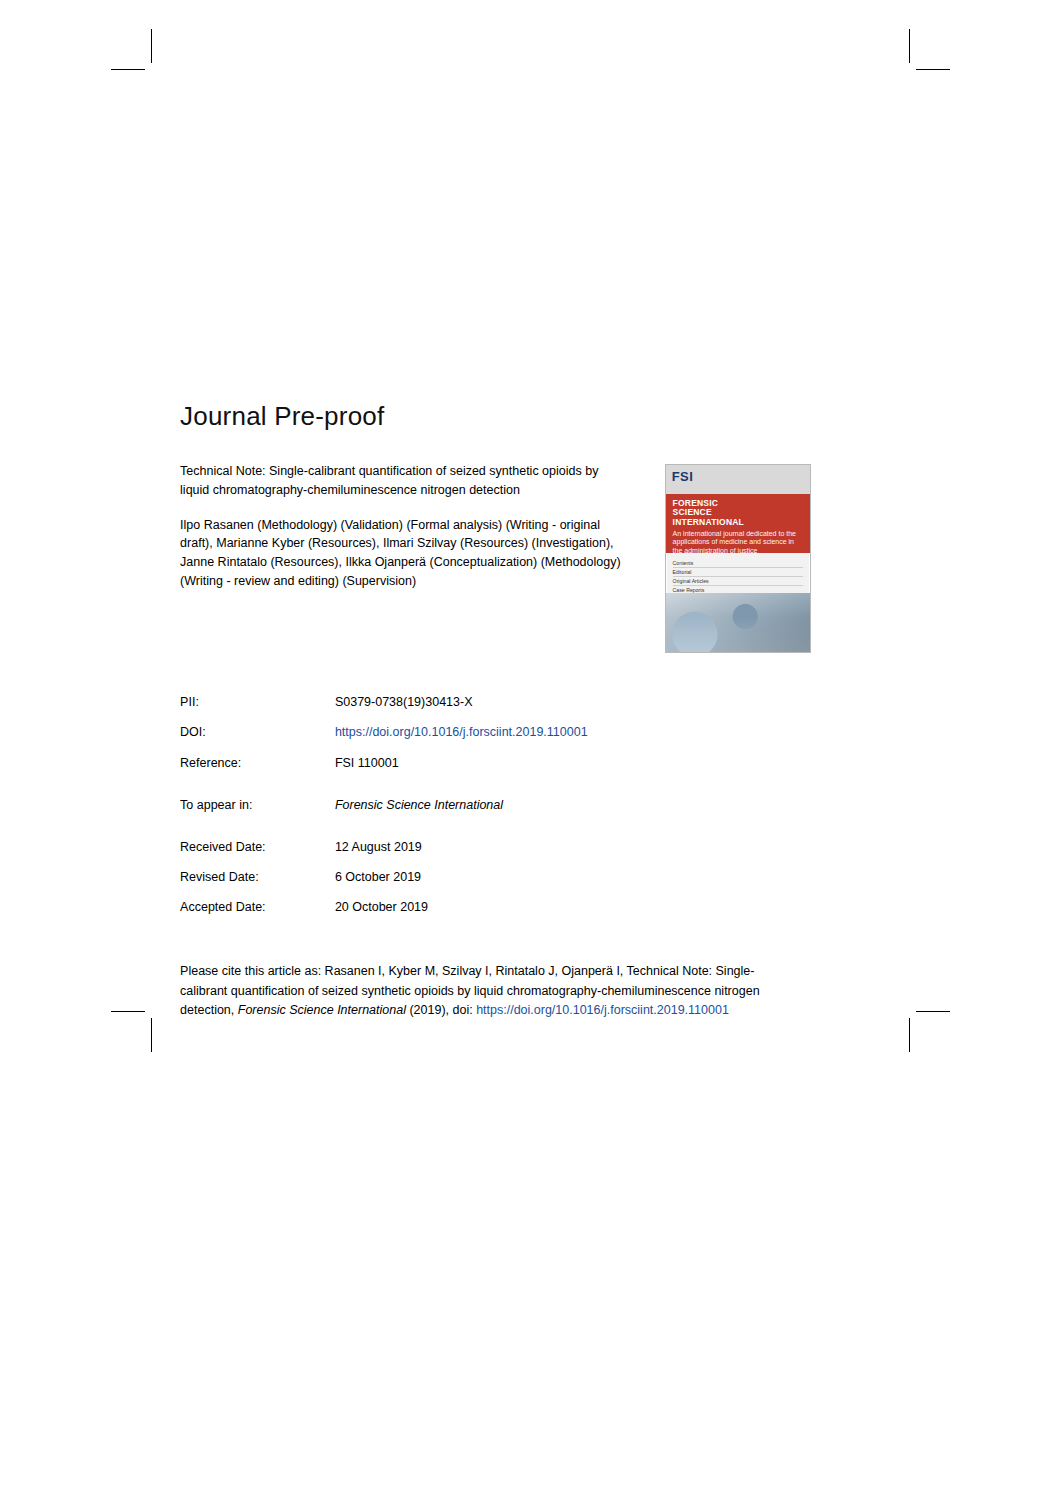Journal Pre-proof
Technical Note: Single-calibrant quantification of seized synthetic opioids by liquid chromatography-chemiluminescence nitrogen detection
Ilpo Rasanen (Methodology) (Validation) (Formal analysis) (Writing - original draft), Marianne Kyber (Resources), Ilmari Szilvay (Resources) (Investigation), Janne Rintatalo (Resources), Ilkka Ojanperä (Conceptualization) (Methodology) (Writing - review and editing) (Supervision)
FSI
FORENSIC
SCIENCE
INTERNATIONAL
An international journal dedicated to the applications of medicine and science in the administration of justice
Contents
Editorial
Original Articles
Case Reports
Technical Notes
Letters to the Editor
Announcements
| PII: | S0379-0738(19)30413-X |
| DOI: | https://doi.org/10.1016/j.forsciint.2019.110001 |
| Reference: | FSI 110001 |
| To appear in: | Forensic Science International |
| Received Date: | 12 August 2019 |
| Revised Date: | 6 October 2019 |
| Accepted Date: | 20 October 2019 |
Please cite this article as: Rasanen I, Kyber M, Szilvay I, Rintatalo J, Ojanperä I, Technical Note: Single-calibrant quantification of seized synthetic opioids by liquid chromatography-chemiluminescence nitrogen detection, Forensic Science International (2019), doi: https://doi.org/10.1016/j.forsciint.2019.110001